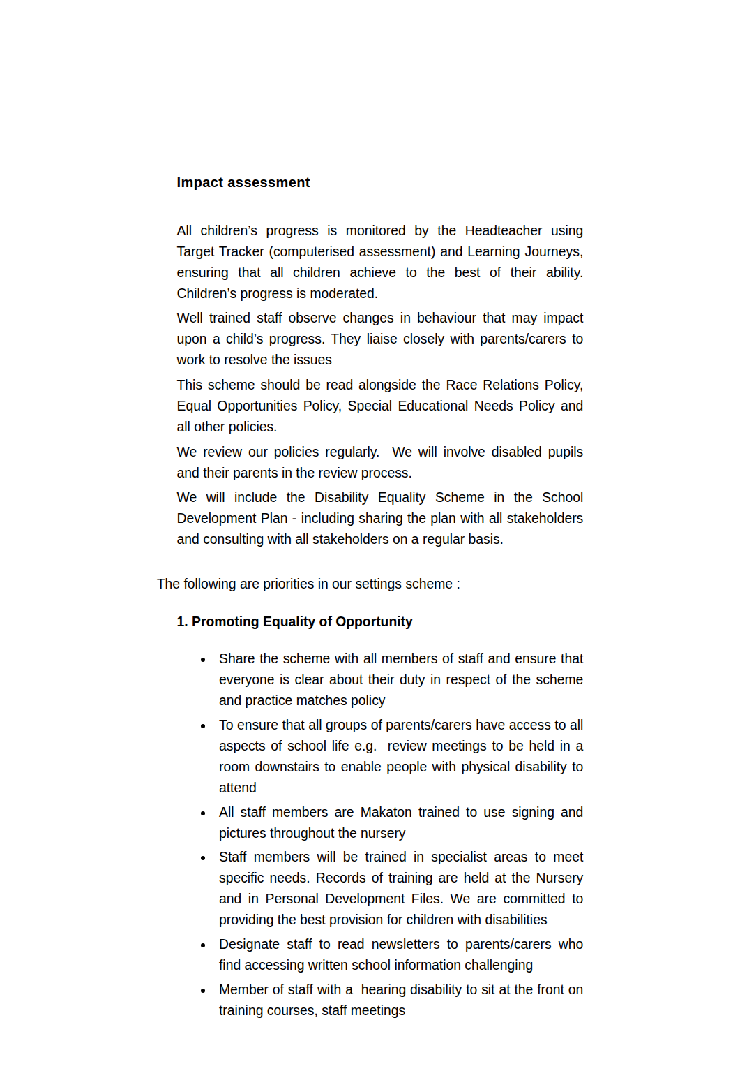Impact assessment
All children’s progress is monitored by the Headteacher using Target Tracker (computerised assessment) and Learning Journeys, ensuring that all children achieve to the best of their ability. Children’s progress is moderated.
Well trained staff observe changes in behaviour that may impact upon a child’s progress. They liaise closely with parents/carers to work to resolve the issues
This scheme should be read alongside the Race Relations Policy, Equal Opportunities Policy, Special Educational Needs Policy and all other policies.
We review our policies regularly. We will involve disabled pupils and their parents in the review process.
We will include the Disability Equality Scheme in the School Development Plan - including sharing the plan with all stakeholders and consulting with all stakeholders on a regular basis.
The following are priorities in our settings scheme :
1. Promoting Equality of Opportunity
Share the scheme with all members of staff and ensure that everyone is clear about their duty in respect of the scheme and practice matches policy
To ensure that all groups of parents/carers have access to all aspects of school life e.g. review meetings to be held in a room downstairs to enable people with physical disability to attend
All staff members are Makaton trained to use signing and pictures throughout the nursery
Staff members will be trained in specialist areas to meet specific needs. Records of training are held at the Nursery and in Personal Development Files. We are committed to providing the best provision for children with disabilities
Designate staff to read newsletters to parents/carers who find accessing written school information challenging
Member of staff with a hearing disability to sit at the front on training courses, staff meetings